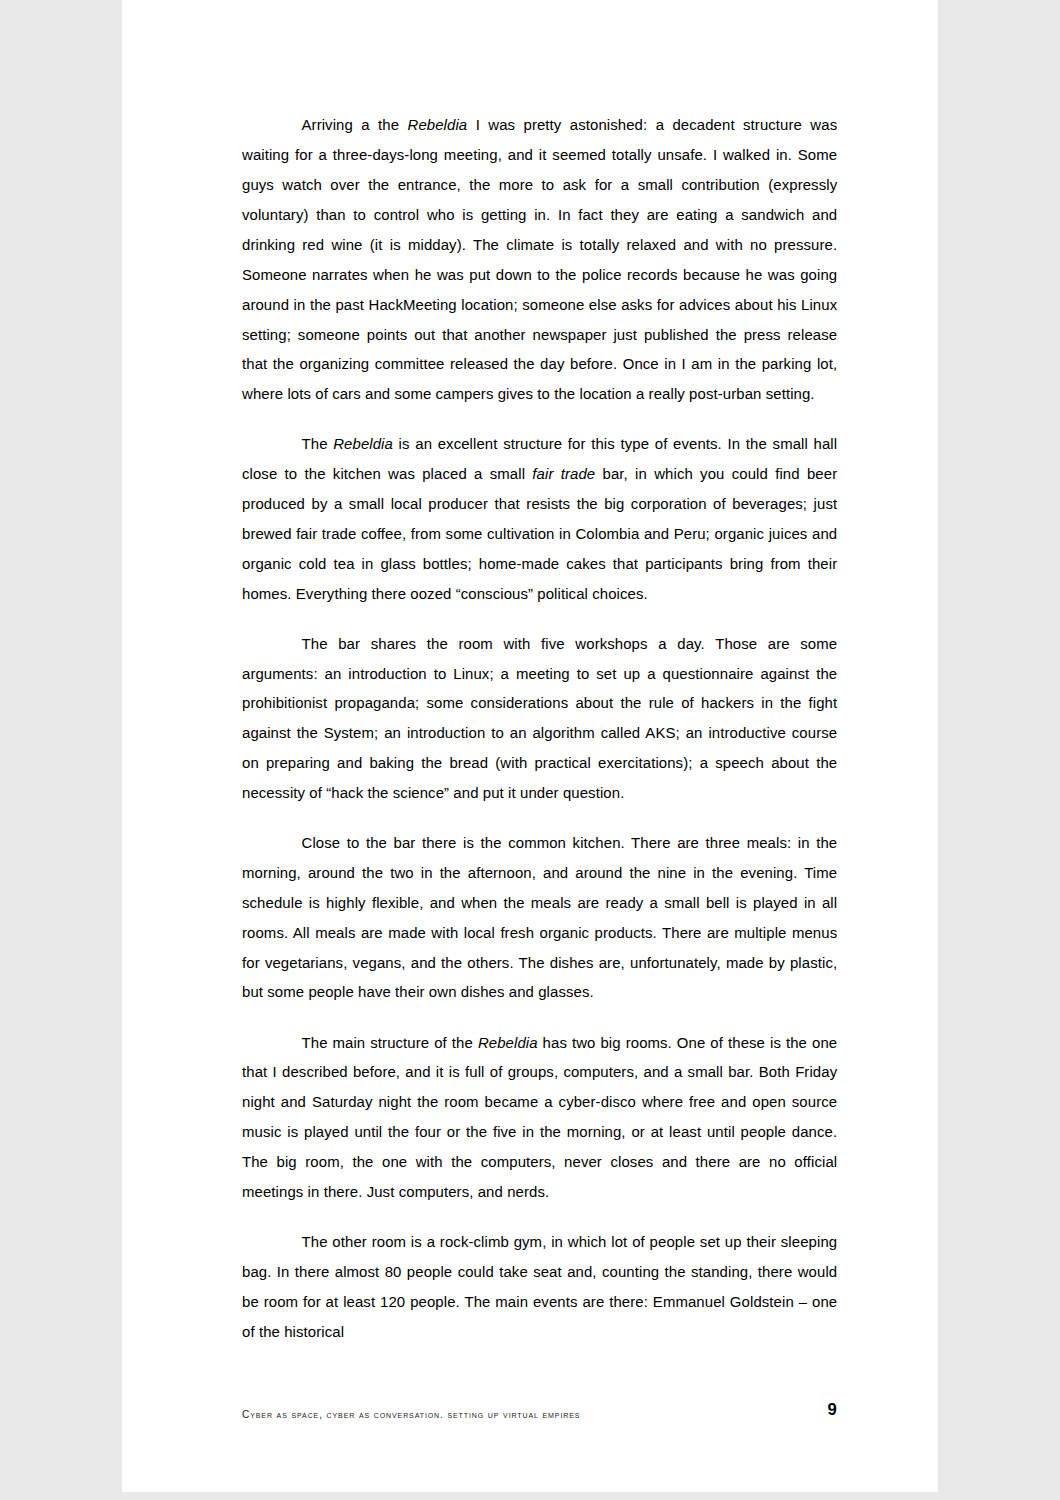Arriving a the Rebeldia I was pretty astonished: a decadent structure was waiting for a three-days-long meeting, and it seemed totally unsafe. I walked in. Some guys watch over the entrance, the more to ask for a small contribution (expressly voluntary) than to control who is getting in. In fact they are eating a sandwich and drinking red wine (it is midday). The climate is totally relaxed and with no pressure. Someone narrates when he was put down to the police records because he was going around in the past HackMeeting location; someone else asks for advices about his Linux setting; someone points out that another newspaper just published the press release that the organizing committee released the day before. Once in I am in the parking lot, where lots of cars and some campers gives to the location a really post-urban setting.
The Rebeldia is an excellent structure for this type of events. In the small hall close to the kitchen was placed a small fair trade bar, in which you could find beer produced by a small local producer that resists the big corporation of beverages; just brewed fair trade coffee, from some cultivation in Colombia and Peru; organic juices and organic cold tea in glass bottles; home-made cakes that participants bring from their homes. Everything there oozed “conscious” political choices.
The bar shares the room with five workshops a day. Those are some arguments: an introduction to Linux; a meeting to set up a questionnaire against the prohibitionist propaganda; some considerations about the rule of hackers in the fight against the System; an introduction to an algorithm called AKS; an introductive course on preparing and baking the bread (with practical exercitations); a speech about the necessity of “hack the science” and put it under question.
Close to the bar there is the common kitchen. There are three meals: in the morning, around the two in the afternoon, and around the nine in the evening. Time schedule is highly flexible, and when the meals are ready a small bell is played in all rooms. All meals are made with local fresh organic products. There are multiple menus for vegetarians, vegans, and the others. The dishes are, unfortunately, made by plastic, but some people have their own dishes and glasses.
The main structure of the Rebeldia has two big rooms. One of these is the one that I described before, and it is full of groups, computers, and a small bar. Both Friday night and Saturday night the room became a cyber-disco where free and open source music is played until the four or the five in the morning, or at least until people dance. The big room, the one with the computers, never closes and there are no official meetings in there. Just computers, and nerds.
The other room is a rock-climb gym, in which lot of people set up their sleeping bag. In there almost 80 people could take seat and, counting the standing, there would be room for at least 120 people. The main events are there: Emmanuel Goldstein – one of the historical
Cyber as space, cyber as conversation. Setting up virtual empires
9